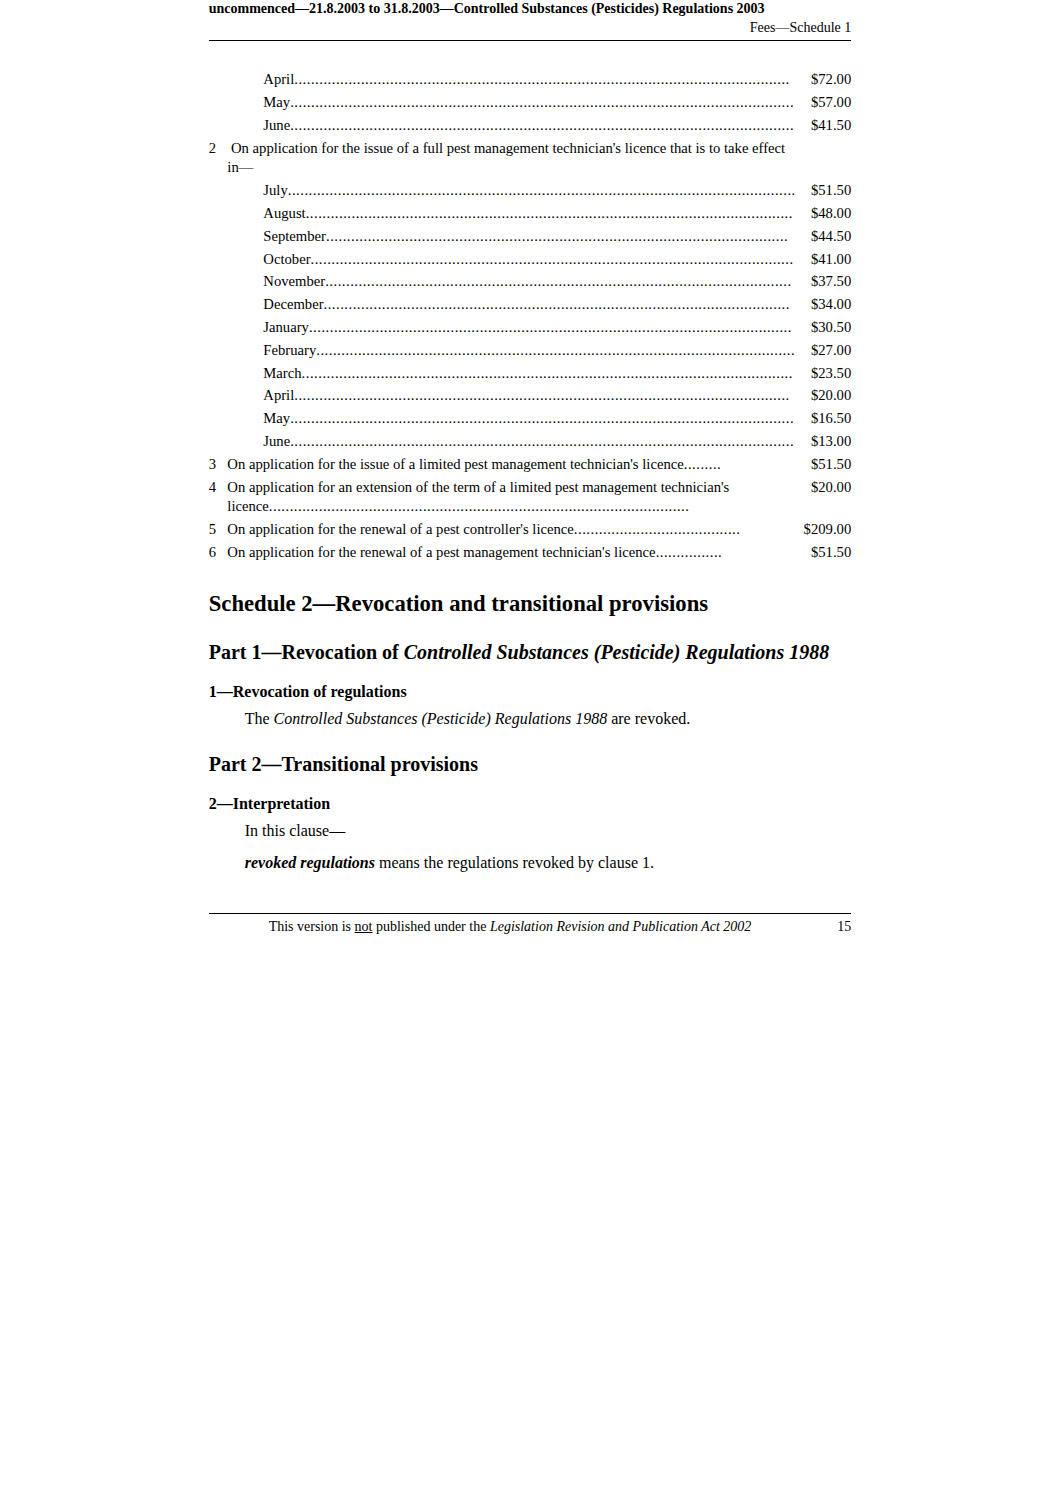uncommenced—21.8.2003 to 31.8.2003—Controlled Substances (Pesticides) Regulations 2003
Fees—Schedule 1
| | April ....................................................................................................................... | $72.00 |
| | May ......................................................................................................................... | $57.00 |
| | June ......................................................................................................................... | $41.50 |
| 2 | On application for the issue of a full pest management technician's licence that is to take effect in— | |
| | July .......................................................................................................................... | $51.50 |
| | August ..................................................................................................................... | $48.00 |
| | September ............................................................................................................... | $44.50 |
| | October .................................................................................................................... | $41.00 |
| | November ................................................................................................................ | $37.50 |
| | December ................................................................................................................ | $34.00 |
| | January .................................................................................................................... | $30.50 |
| | February ................................................................................................................... | $27.00 |
| | March ...................................................................................................................... | $23.50 |
| | April ....................................................................................................................... | $20.00 |
| | May ......................................................................................................................... | $16.50 |
| | June ......................................................................................................................... | $13.00 |
| 3 | On application for the issue of a limited pest management technician's licence ......... | $51.50 |
| 4 | On application for an extension of the term of a limited pest management technician's licence ..................................................................................................... | $20.00 |
| 5 | On application for the renewal of a pest controller's licence ........................................ | $209.00 |
| 6 | On application for the renewal of a pest management technician's licence ................ | $51.50 |
Schedule 2—Revocation and transitional provisions
Part 1—Revocation of Controlled Substances (Pesticide) Regulations 1988
1—Revocation of regulations
The Controlled Substances (Pesticide) Regulations 1988 are revoked.
Part 2—Transitional provisions
2—Interpretation
In this clause—
revoked regulations means the regulations revoked by clause 1.
This version is not published under the Legislation Revision and Publication Act 2002
15